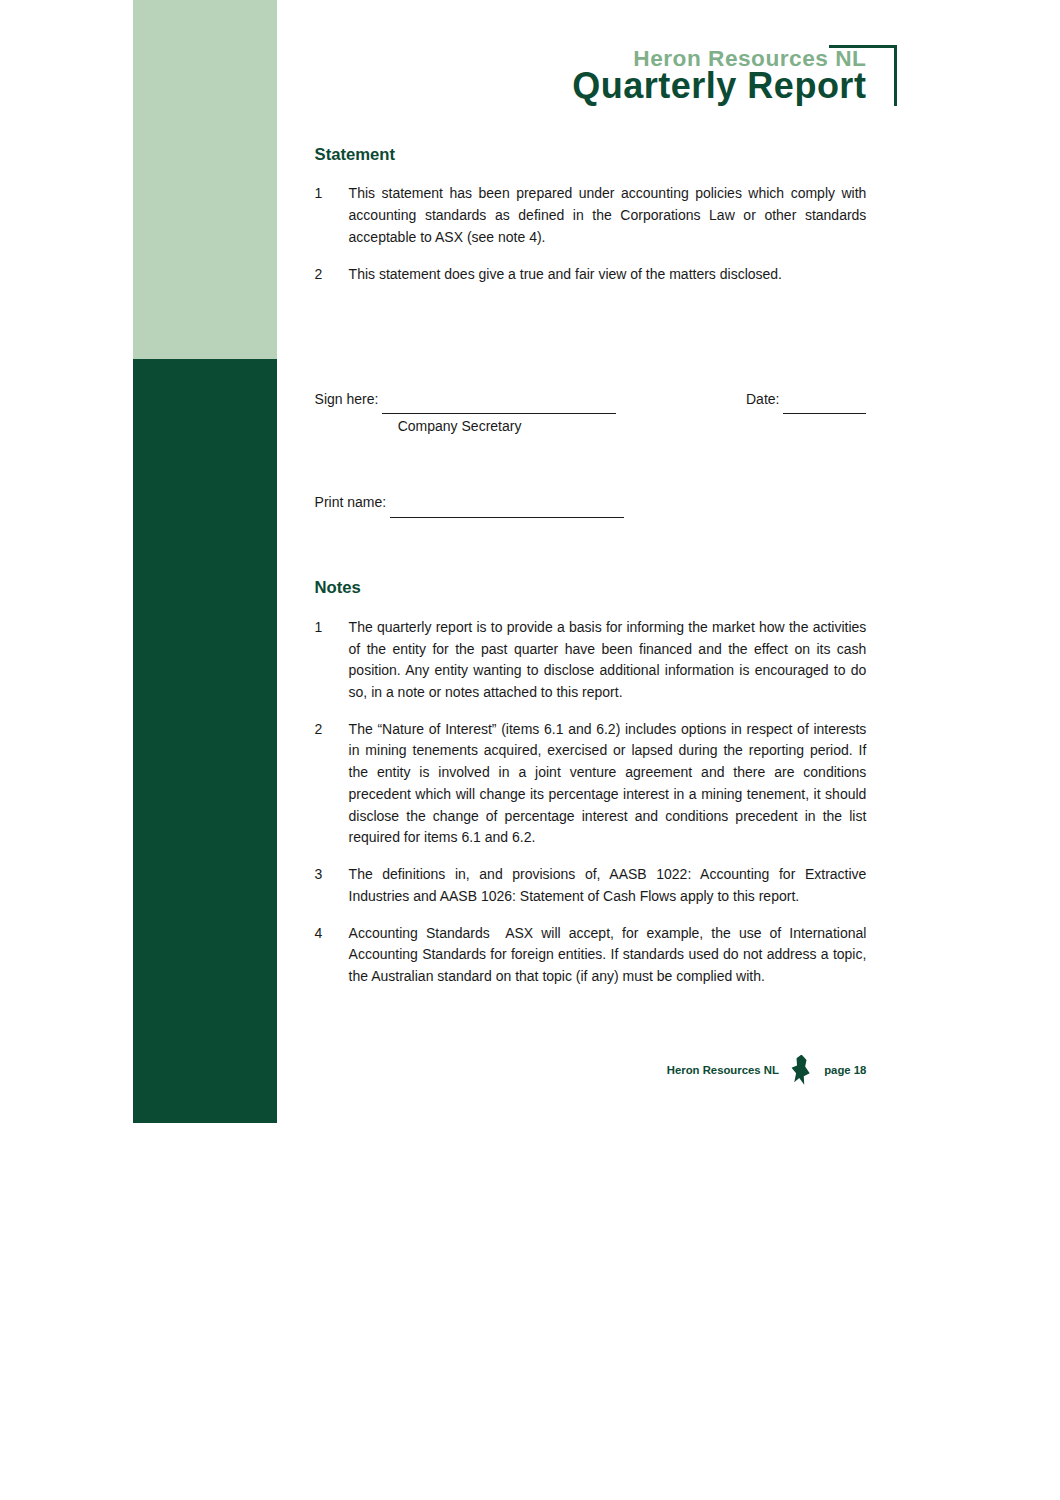Heron Resources NL
Quarterly Report
Statement
This statement has been prepared under accounting policies which comply with accounting standards as defined in the Corporations Law or other standards acceptable to ASX (see note 4).
This statement does give a true and fair view of the matters disclosed.
Sign here: Date:
Company Secretary
Print name:
Notes
The quarterly report is to provide a basis for informing the market how the activities of the entity for the past quarter have been financed and the effect on its cash position. Any entity wanting to disclose additional information is encouraged to do so, in a note or notes attached to this report.
The “Nature of Interest” (items 6.1 and 6.2) includes options in respect of interests in mining tenements acquired, exercised or lapsed during the reporting period. If the entity is involved in a joint venture agreement and there are conditions precedent which will change its percentage interest in a mining tenement, it should disclose the change of percentage interest and conditions precedent in the list required for items 6.1 and 6.2.
The definitions in, and provisions of, AASB 1022: Accounting for Extractive Industries and AASB 1026: Statement of Cash Flows apply to this report.
Accounting Standards ASX will accept, for example, the use of International Accounting Standards for foreign entities. If standards used do not address a topic, the Australian standard on that topic (if any) must be complied with.
Heron Resources NL page 18